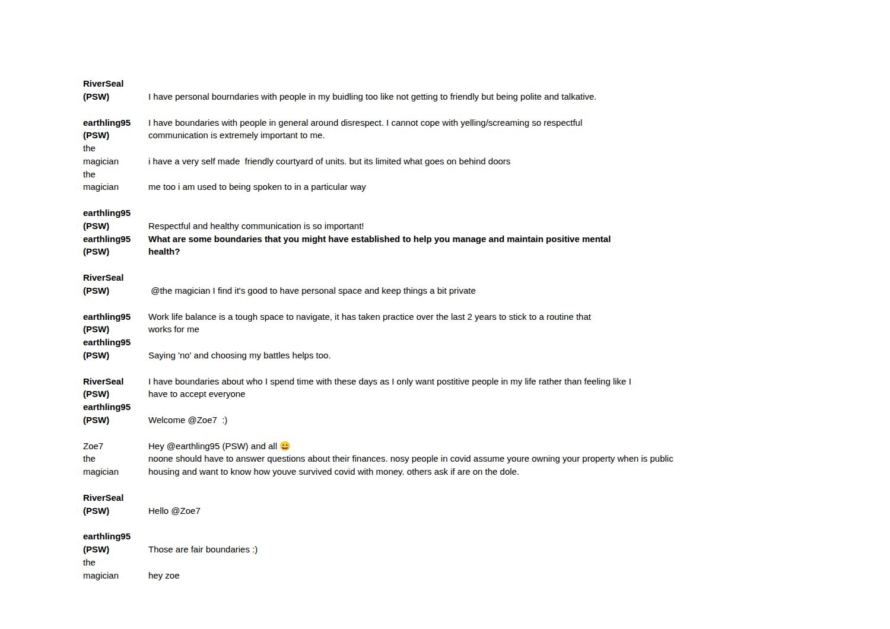| RiverSeal (PSW) | I have personal bourndaries with people in my buidling too like not getting to friendly but being polite and talkative. |
| earthling95 (PSW) | I have boundaries with people in general around disrespect. I cannot cope with yelling/screaming so respectful communication is extremely important to me. |
| the magician | i have a very self made friendly courtyard of units. but its limited what goes on behind doors |
| the magician | me too i am used to being spoken to in a particular way |
| earthling95 (PSW) | Respectful and healthy communication is so important! |
| earthling95 (PSW) | What are some boundaries that you might have established to help you manage and maintain positive mental health? |
| RiverSeal (PSW) | @the magician I find it's good to have personal space and keep things a bit private |
| earthling95 (PSW) | Work life balance is a tough space to navigate, it has taken practice over the last 2 years to stick to a routine that works for me |
| earthling95 (PSW) | Saying 'no' and choosing my battles helps too. |
| RiverSeal (PSW) | I have boundaries about who I spend time with these days as I only want postitive people in my life rather than feeling like I have to accept everyone |
| earthling95 (PSW) | Welcome @Zoe7 :) |
| Zoe7 | Hey @earthling95 (PSW) and all 😄 |
| the magician | noone should have to answer questions about their finances. nosy people in covid assume youre owning your property when is public housing and want to know how youve survived covid with money. others ask if are on the dole. |
| RiverSeal (PSW) | Hello @Zoe7 |
| earthling95 (PSW) | Those are fair boundaries :) |
| the magician | hey zoe |